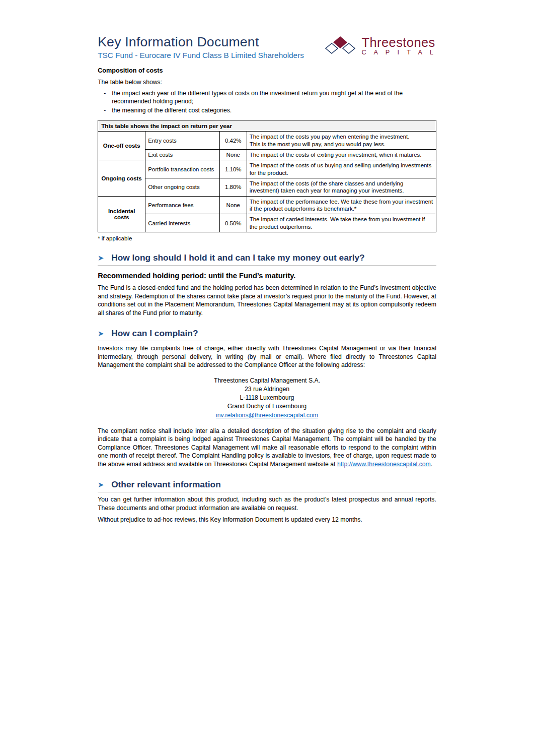Key Information Document
TSC Fund - Eurocare IV Fund Class B Limited Shareholders
Threestones
C A P I T A L
Composition of costs
The table below shows:
the impact each year of the different types of costs on the investment return you might get at the end of the recommended holding period;
the meaning of the different cost categories.
| This table shows the impact on return per year |
| --- |
| One-off costs | Entry costs | 0.42% | The impact of the costs you pay when entering the investment. This is the most you will pay, and you would pay less. |
| Exit costs | None | The impact of the costs of exiting your investment, when it matures. |
| Ongoing costs | Portfolio transaction costs | 1.10% | The impact of the costs of us buying and selling underlying investments for the product. |
| Other ongoing costs | 1.80% | The impact of the costs (of the share classes and underlying investment) taken each year for managing your investments. |
| Incidental costs | Performance fees | None | The impact of the performance fee. We take these from your investment if the product outperforms its benchmark.* |
| Carried interests | 0.50% | The impact of carried interests. We take these from you investment if the product outperforms. |
* if applicable
➤
How long should I hold it and can I take my money out early?
Recommended holding period: until the Fund’s maturity.
The Fund is a closed-ended fund and the holding period has been determined in relation to the Fund’s investment objective and strategy. Redemption of the shares cannot take place at investor’s request prior to the maturity of the Fund. However, at conditions set out in the Placement Memorandum, Threestones Capital Management may at its option compulsorily redeem all shares of the Fund prior to maturity.
➤
How can I complain?
Investors may file complaints free of charge, either directly with Threestones Capital Management or via their financial intermediary, through personal delivery, in writing (by mail or email). Where filed directly to Threestones Capital Management the complaint shall be addressed to the Compliance Officer at the following address:
Threestones Capital Management S.A.
23 rue Aldringen
L-1118 Luxembourg
Grand Duchy of Luxembourg
inv.relations@threestonescapital.com
The compliant notice shall include inter alia a detailed description of the situation giving rise to the complaint and clearly indicate that a complaint is being lodged against Threestones Capital Management. The complaint will be handled by the Compliance Officer. Threestones Capital Management will make all reasonable efforts to respond to the complaint within one month of receipt thereof. The Complaint Handling policy is available to investors, free of charge, upon request made to the above email address and available on Threestones Capital Management website at http://www.threestonescapital.com.
➤
Other relevant information
You can get further information about this product, including such as the product’s latest prospectus and annual reports. These documents and other product information are available on request.
Without prejudice to ad-hoc reviews, this Key Information Document is updated every 12 months.